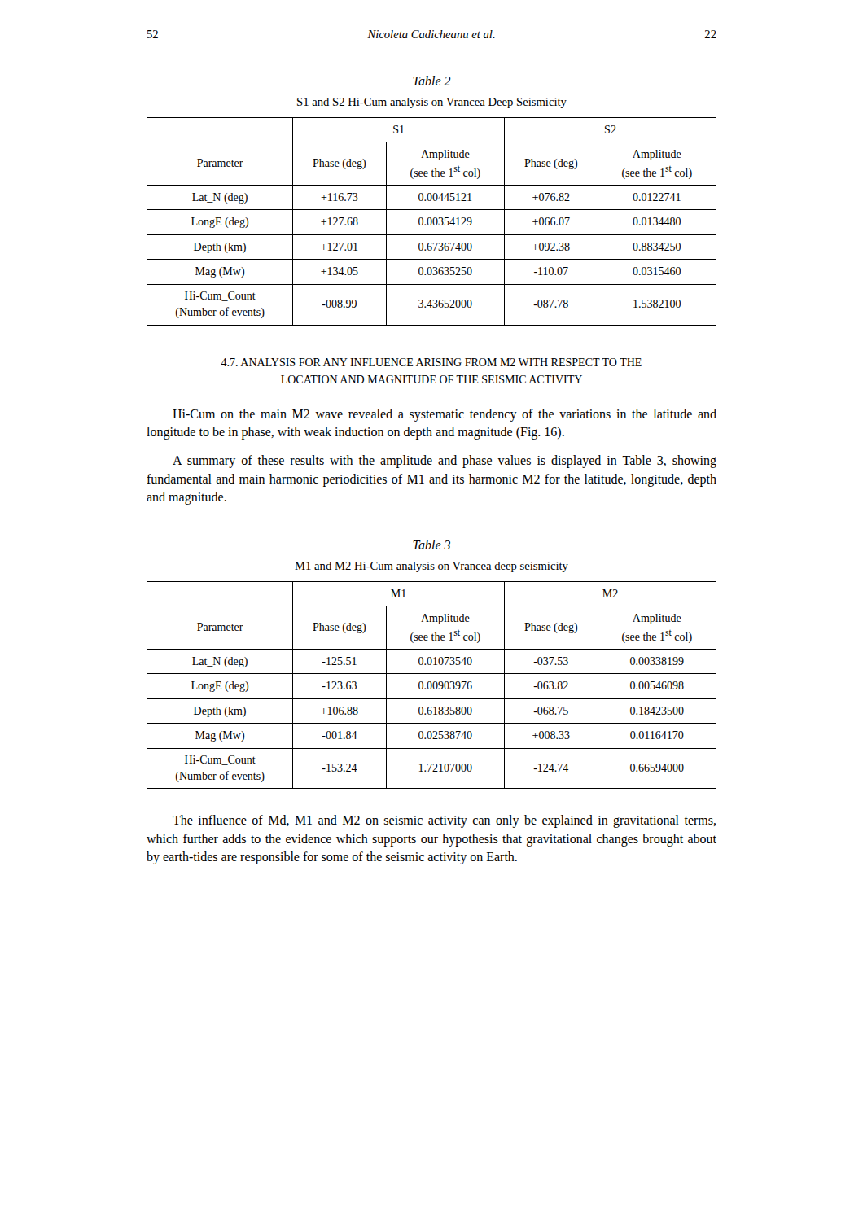52 Nicoleta Cadicheanu et al. 22
Table 2
S1 and S2 Hi-Cum analysis on Vrancea Deep Seismicity
| | S1 | S2 |
| --- | --- | --- |
| Parameter | Phase (deg) | Amplitude (see the 1 st col) | Phase (deg) | Amplitude (see the 1 st col) |
| Lat_N (deg) | +116.73 | 0.00445121 | +076.82 | 0.0122741 |
| LongE (deg) | +127.68 | 0.00354129 | +066.07 | 0.0134480 |
| Depth (km) | +127.01 | 0.67367400 | +092.38 | 0.8834250 |
| Mag (Mw) | +134.05 | 0.03635250 | -110.07 | 0.0315460 |
| Hi-Cum_Count (Number of events) | -008.99 | 3.43652000 | -087.78 | 1.5382100 |
4.7. ANALYSIS FOR ANY INFLUENCE ARISING FROM M2 WITH RESPECT TO THE
LOCATION AND MAGNITUDE OF THE SEISMIC ACTIVITY
Hi-Cum on the main M2 wave revealed a systematic tendency of the variations in the latitude and longitude to be in phase, with weak induction on depth and magnitude (Fig. 16).
A summary of these results with the amplitude and phase values is displayed in Table 3, showing fundamental and main harmonic periodicities of M1 and its harmonic M2 for the latitude, longitude, depth and magnitude.
Table 3
M1 and M2 Hi-Cum analysis on Vrancea deep seismicity
| | M1 | M2 |
| --- | --- | --- |
| Parameter | Phase (deg) | Amplitude (see the 1 st col) | Phase (deg) | Amplitude (see the 1 st col) |
| Lat_N (deg) | -125.51 | 0.01073540 | -037.53 | 0.00338199 |
| LongE (deg) | -123.63 | 0.00903976 | -063.82 | 0.00546098 |
| Depth (km) | +106.88 | 0.61835800 | -068.75 | 0.18423500 |
| Mag (Mw) | -001.84 | 0.02538740 | +008.33 | 0.01164170 |
| Hi-Cum_Count (Number of events) | -153.24 | 1.72107000 | -124.74 | 0.66594000 |
The influence of Md, M1 and M2 on seismic activity can only be explained in gravitational terms, which further adds to the evidence which supports our hypothesis that gravitational changes brought about by earth-tides are responsible for some of the seismic activity on Earth.